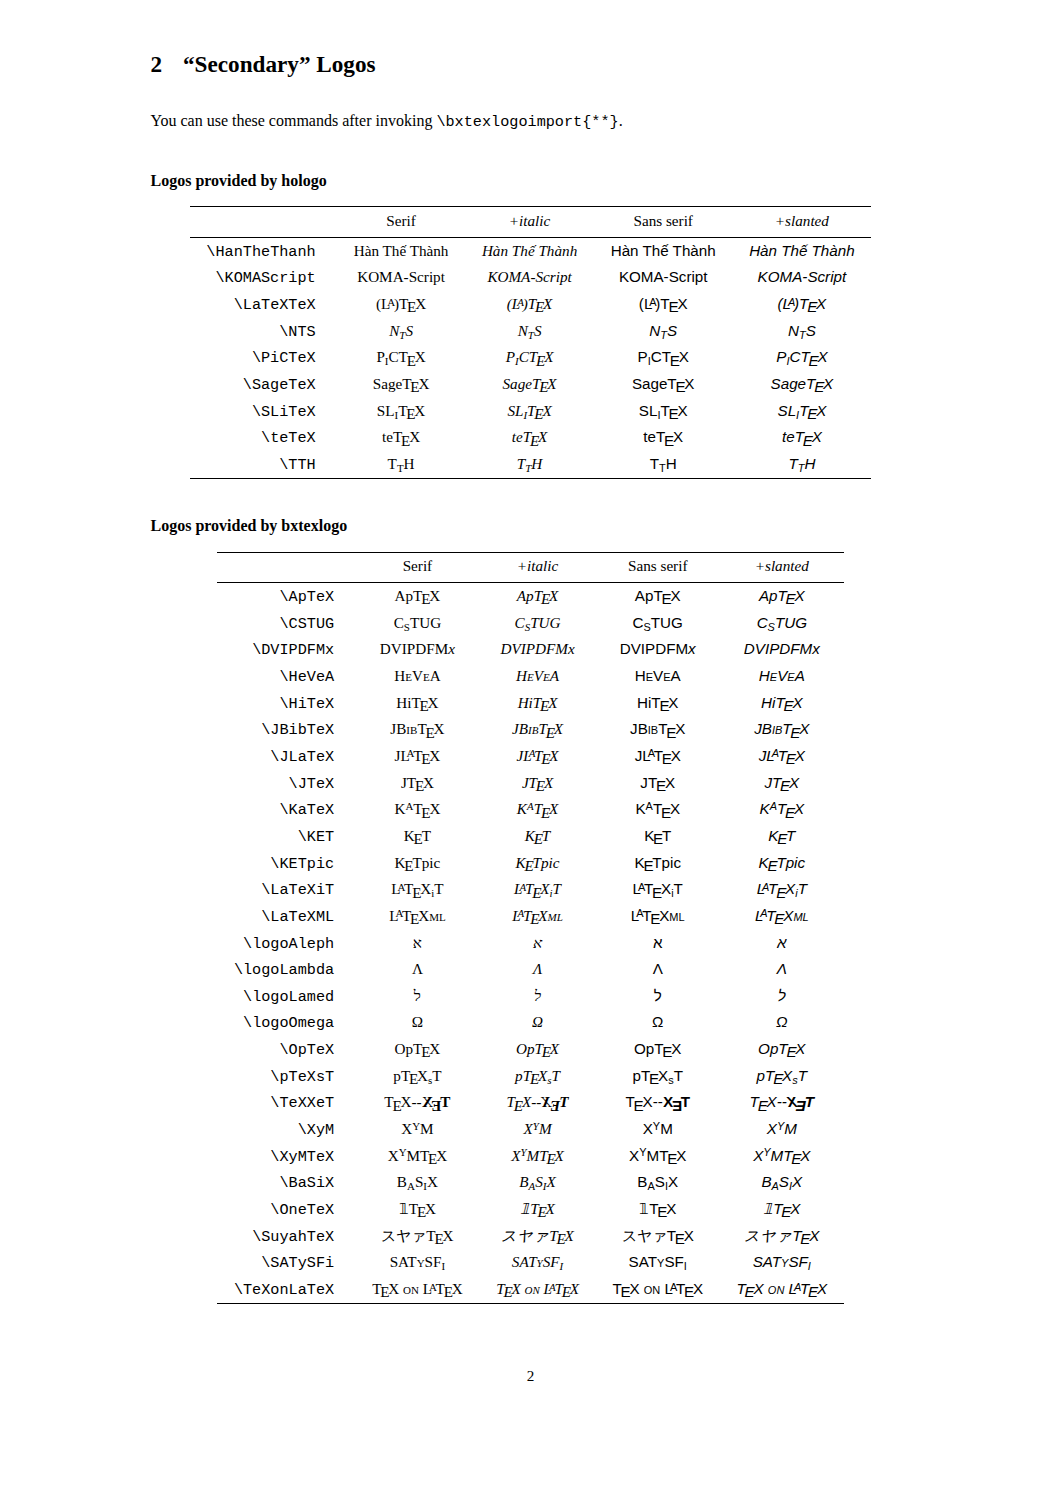2“Secondary” Logos
You can use these commands after invoking \bxtexlogoimport{**}.
Logos provided by hologo
| | Serif | +italic | Sans serif | +slanted |
| --- | --- | --- | --- | --- |
| \HanTheThanh | Hàn Thế Thành | Hàn Thế Thành | Hàn Thế Thành | Hàn Thế Thành |
| \KOMAScript | KOMA-Script | KOMA-Script | KOMA-Script | KOMA-Script |
| \LaTeXTeX | (L A )T E X | (L A )T E X | (L A )T E X | (L A )T E X |
| \NTS | N T S | N T S | N T S | N T S |
| \PiCTeX | P I CT E X | P I CT E X | P I CT E X | P I CT E X |
| \SageTeX | SageT E X | SageT E X | SageT E X | SageT E X |
| \SLiTeX | SL I T E X | SL I T E X | SL I T E X | SL I T E X |
| \teTeX | teT E X | teT E X | teT E X | teT E X |
| \TTH | T T H | T T H | T T H | T T H |
Logos provided by bxtexlogo
| | Serif | +italic | Sans serif | +slanted |
| --- | --- | --- | --- | --- |
| \ApTeX | ApT E X | ApT E X | ApT E X | ApT E X |
| \CSTUG | C S TUG | C S TUG | C S TUG | C S TUG |
| \DVIPDFMx | DVIPDFM x | DVIPDFMx | DVIPDFM x | DVIPDFMx |
| \HeVeA | H e V e A | H e V e A | H e V e A | H e V e A |
| \HiTeX | HiT E X | HiT E X | HiT E X | HiT E X |
| \JBibTeX | J Bib T E X | J Bib T E X | J Bib T E X | J Bib T E X |
| \JLaTeX | JL A T E X | JL A T E X | JL A T E X | JL A T E X |
| \JTeX | JT E X | JT E X | JT E X | JT E X |
| \KaTeX | K A T E X | K A T E X | K A T E X | K A T E X |
| \KET | K E T | K E T | K E T | K E T |
| \KETpic | K E Tpic | K E Tpic | K E Tpic | K E Tpic |
| \LaTeXiT | L A T E X i T | L A T E X i T | L A T E X i T | L A T E X i T |
| \LaTeXML | L A T E X ml | L A T E X ml | L A T E X ml | L A T E X ml |
| \logoAleph | א | א | א | א |
| \logoLambda | Λ | Λ | Λ | Λ |
| \logoLamed | ל | ל | ל | ל |
| \logoOmega | Ω | Ω | Ω | Ω |
| \OpTeX | OpT E X | OpT E X | OpT E X | OpT E X |
| \pTeXsT | pT E X s T | pT E X s T | pT E X s T | pT E X s T |
| \TeXXeT | T E X-- X E T | T E X-- X E T | T E X-- X E T | T E X-- X E T |
| \XyM | X Y M | X Y M | X Y M | X Y M |
| \XyMTeX | X Y MT E X | X Y MT E X | X Y MT E X | X Y MT E X |
| \BaSiX | B A S I X | B A S I X | B A S I X | B A S I X |
| \OneTeX | 𝟙T E X | 𝟙T E X | 𝟙T E X | 𝟙T E X |
| \SuyahTeX | スヤァT E X | スヤァT E X | スヤァT E X | スヤァT E X |
| \SATySFi | SAT y SF I | SAT y SF I | SAT y SF I | SAT y SF I |
| \TeXonLaTeX | T E X on L A T E X | T E X on L A T E X | T E X on L A T E X | T E X on L A T E X |
2